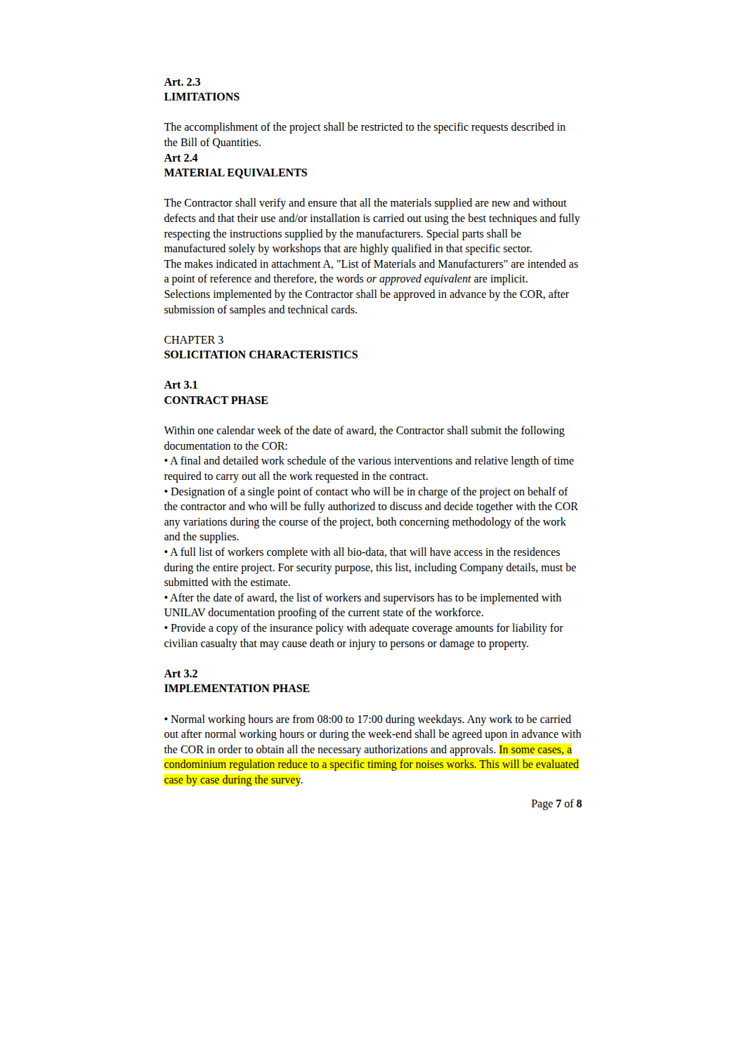Art. 2.3
LIMITATIONS
The accomplishment of the project shall be restricted to the specific requests described in the Bill of Quantities.
Art 2.4
MATERIAL EQUIVALENTS
The Contractor shall verify and ensure that all the materials supplied are new and without defects and that their use and/or installation is carried out using the best techniques and fully respecting the instructions supplied by the manufacturers. Special parts shall be manufactured solely by workshops that are highly qualified in that specific sector.
The makes indicated in attachment A, "List of Materials and Manufacturers" are intended as a point of reference and therefore, the words or approved equivalent are implicit. Selections implemented by the Contractor shall be approved in advance by the COR, after submission of samples and technical cards.
CHAPTER 3
SOLICITATION CHARACTERISTICS
Art 3.1
CONTRACT PHASE
Within one calendar week of the date of award, the Contractor shall submit the following documentation to the COR:
• A final and detailed work schedule of the various interventions and relative length of time required to carry out all the work requested in the contract.
• Designation of a single point of contact who will be in charge of the project on behalf of the contractor and who will be fully authorized to discuss and decide together with the COR any variations during the course of the project, both concerning methodology of the work and the supplies.
• A full list of workers complete with all bio-data, that will have access in the residences during the entire project. For security purpose, this list, including Company details, must be submitted with the estimate.
• After the date of award, the list of workers and supervisors has to be implemented with UNILAV documentation proofing of the current state of the workforce.
• Provide a copy of the insurance policy with adequate coverage amounts for liability for civilian casualty that may cause death or injury to persons or damage to property.
Art 3.2
IMPLEMENTATION PHASE
• Normal working hours are from 08:00 to 17:00 during weekdays. Any work to be carried out after normal working hours or during the week-end shall be agreed upon in advance with the COR in order to obtain all the necessary authorizations and approvals. In some cases, a condominium regulation reduce to a specific timing for noises works. This will be evaluated case by case during the survey.
Page 7 of 8